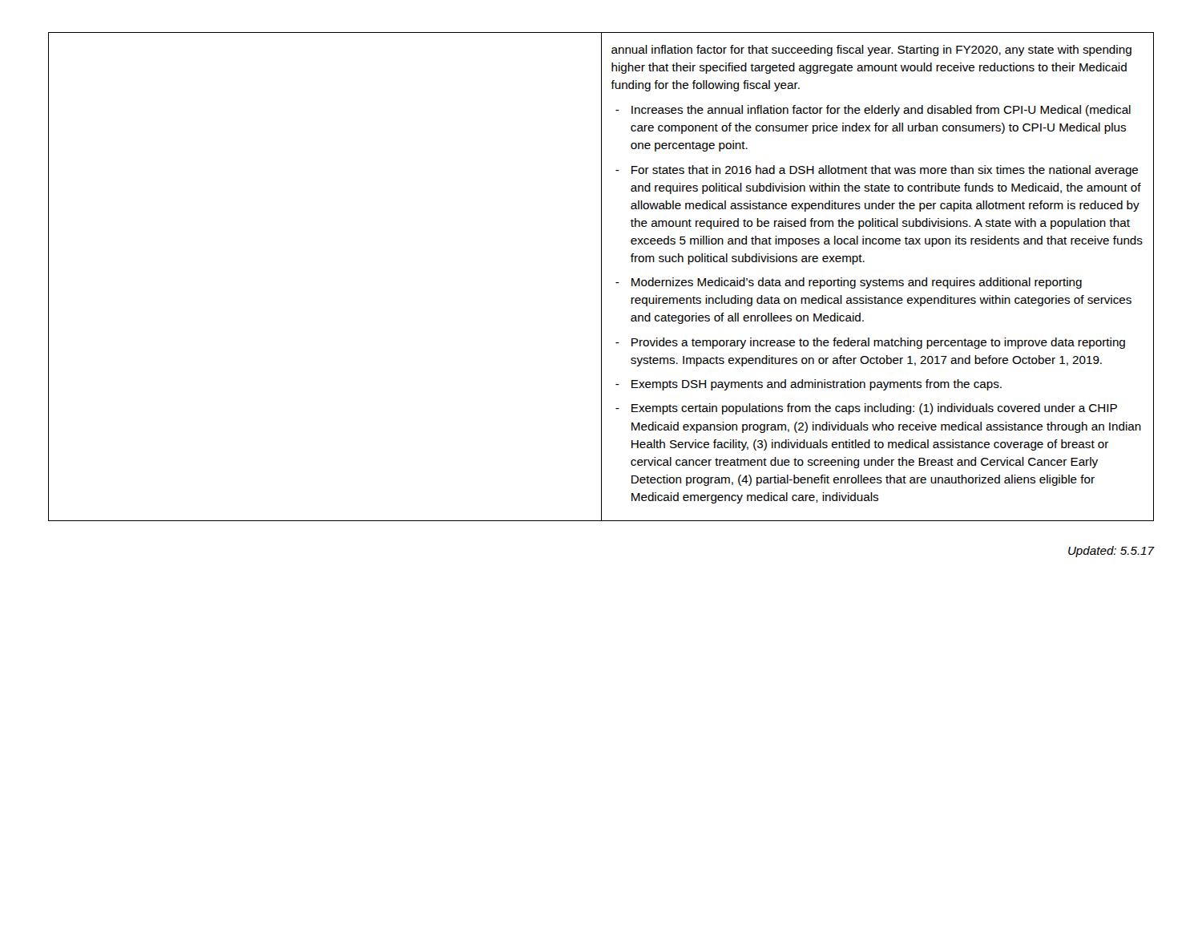| | annual inflation factor for that succeeding fiscal year. Starting in FY2020, any state with spending higher that their specified targeted aggregate amount would receive reductions to their Medicaid funding for the following fiscal year. Increases the annual inflation factor for the elderly and disabled from CPI-U Medical (medical care component of the consumer price index for all urban consumers) to CPI-U Medical plus one percentage point. For states that in 2016 had a DSH allotment that was more than six times the national average and requires political subdivision within the state to contribute funds to Medicaid, the amount of allowable medical assistance expenditures under the per capita allotment reform is reduced by the amount required to be raised from the political subdivisions. A state with a population that exceeds 5 million and that imposes a local income tax upon its residents and that receive funds from such political subdivisions are exempt. Modernizes Medicaid’s data and reporting systems and requires additional reporting requirements including data on medical assistance expenditures within categories of services and categories of all enrollees on Medicaid. Provides a temporary increase to the federal matching percentage to improve data reporting systems. Impacts expenditures on or after October 1, 2017 and before October 1, 2019. Exempts DSH payments and administration payments from the caps. Exempts certain populations from the caps including: (1) individuals covered under a CHIP Medicaid expansion program, (2) individuals who receive medical assistance through an Indian Health Service facility, (3) individuals entitled to medical assistance coverage of breast or cervical cancer treatment due to screening under the Breast and Cervical Cancer Early Detection program, (4) partial-benefit enrollees that are unauthorized aliens eligible for Medicaid emergency medical care, individuals |
Updated: 5.5.17